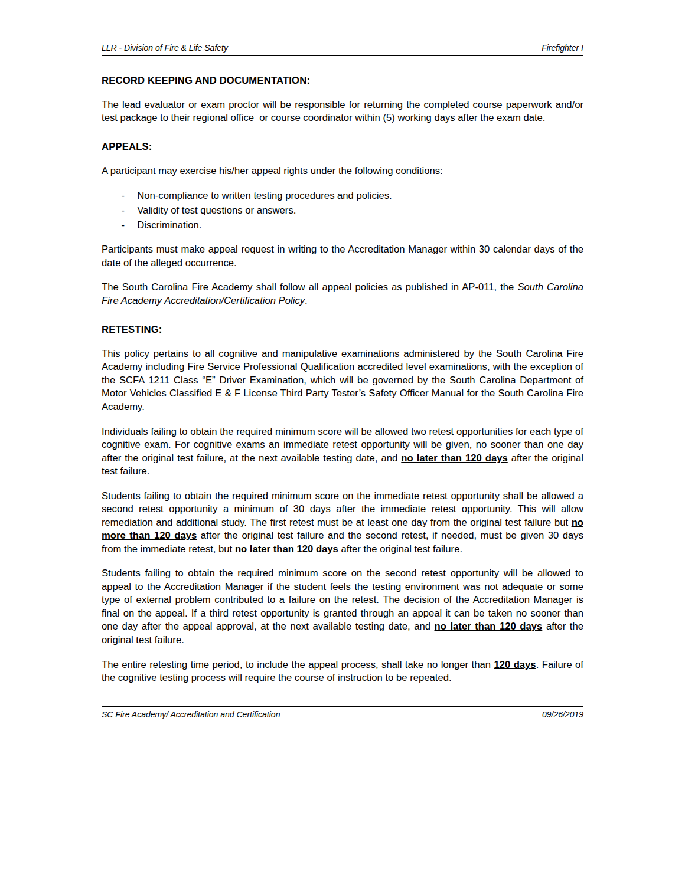LLR - Division of Fire & Life Safety
Firefighter I
RECORD KEEPING AND DOCUMENTATION:
The lead evaluator or exam proctor will be responsible for returning the completed course paperwork and/or test package to their regional office or course coordinator within (5) working days after the exam date.
APPEALS:
A participant may exercise his/her appeal rights under the following conditions:
Non-compliance to written testing procedures and policies.
Validity of test questions or answers.
Discrimination.
Participants must make appeal request in writing to the Accreditation Manager within 30 calendar days of the date of the alleged occurrence.
The South Carolina Fire Academy shall follow all appeal policies as published in AP-011, the South Carolina Fire Academy Accreditation/Certification Policy.
RETESTING:
This policy pertains to all cognitive and manipulative examinations administered by the South Carolina Fire Academy including Fire Service Professional Qualification accredited level examinations, with the exception of the SCFA 1211 Class “E” Driver Examination, which will be governed by the South Carolina Department of Motor Vehicles Classified E & F License Third Party Tester’s Safety Officer Manual for the South Carolina Fire Academy.
Individuals failing to obtain the required minimum score will be allowed two retest opportunities for each type of cognitive exam. For cognitive exams an immediate retest opportunity will be given, no sooner than one day after the original test failure, at the next available testing date, and no later than 120 days after the original test failure.
Students failing to obtain the required minimum score on the immediate retest opportunity shall be allowed a second retest opportunity a minimum of 30 days after the immediate retest opportunity. This will allow remediation and additional study. The first retest must be at least one day from the original test failure but no more than 120 days after the original test failure and the second retest, if needed, must be given 30 days from the immediate retest, but no later than 120 days after the original test failure.
Students failing to obtain the required minimum score on the second retest opportunity will be allowed to appeal to the Accreditation Manager if the student feels the testing environment was not adequate or some type of external problem contributed to a failure on the retest. The decision of the Accreditation Manager is final on the appeal. If a third retest opportunity is granted through an appeal it can be taken no sooner than one day after the appeal approval, at the next available testing date, and no later than 120 days after the original test failure.
The entire retesting time period, to include the appeal process, shall take no longer than 120 days. Failure of the cognitive testing process will require the course of instruction to be repeated.
SC Fire Academy/ Accreditation and Certification
09/26/2019